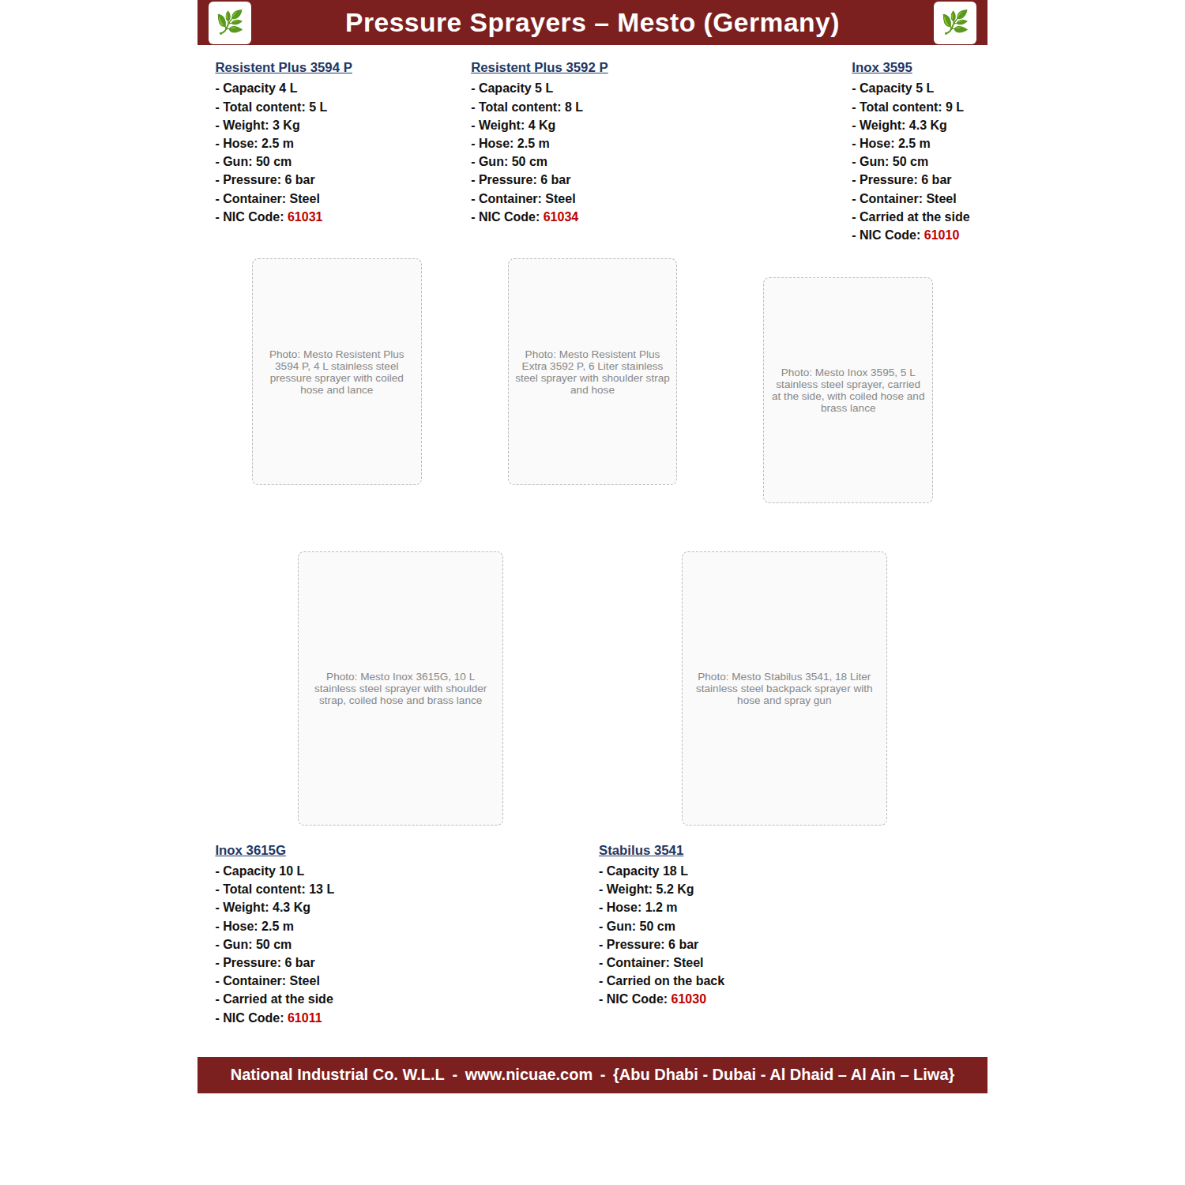🌿
Pressure Sprayers – Mesto (Germany)
🌿
Resistent Plus 3594 P
Capacity 4 L
Total content: 5 L
Weight: 3 Kg
Hose: 2.5 m
Gun: 50 cm
Pressure: 6 bar
Container: Steel
NIC Code: 61031
Photo: Mesto Resistent Plus 3594 P, 4 L stainless steel pressure sprayer with coiled hose and lance
Resistent Plus 3592 P
Capacity 5 L
Total content: 8 L
Weight: 4 Kg
Hose: 2.5 m
Gun: 50 cm
Pressure: 6 bar
Container: Steel
NIC Code: 61034
Photo: Mesto Resistent Plus Extra 3592 P, 6 Liter stainless steel sprayer with shoulder strap and hose
Inox 3595
Capacity 5 L
Total content: 9 L
Weight: 4.3 Kg
Hose: 2.5 m
Gun: 50 cm
Pressure: 6 bar
Container: Steel
Carried at the side
NIC Code: 61010
Photo: Mesto Inox 3595, 5 L stainless steel sprayer, carried at the side, with coiled hose and brass lance
Photo: Mesto Inox 3615G, 10 L stainless steel sprayer with shoulder strap, coiled hose and brass lance
Inox 3615G
Capacity 10 L
Total content: 13 L
Weight: 4.3 Kg
Hose: 2.5 m
Gun: 50 cm
Pressure: 6 bar
Container: Steel
Carried at the side
NIC Code: 61011
Photo: Mesto Stabilus 3541, 18 Liter stainless steel backpack sprayer with hose and spray gun
Stabilus 3541
Capacity 18 L
Weight: 5.2 Kg
Hose: 1.2 m
Gun: 50 cm
Pressure: 6 bar
Container: Steel
Carried on the back
NIC Code: 61030
National Industrial Co. W.L.L-www.nicuae.com-{Abu Dhabi - Dubai - Al Dhaid – Al Ain – Liwa}